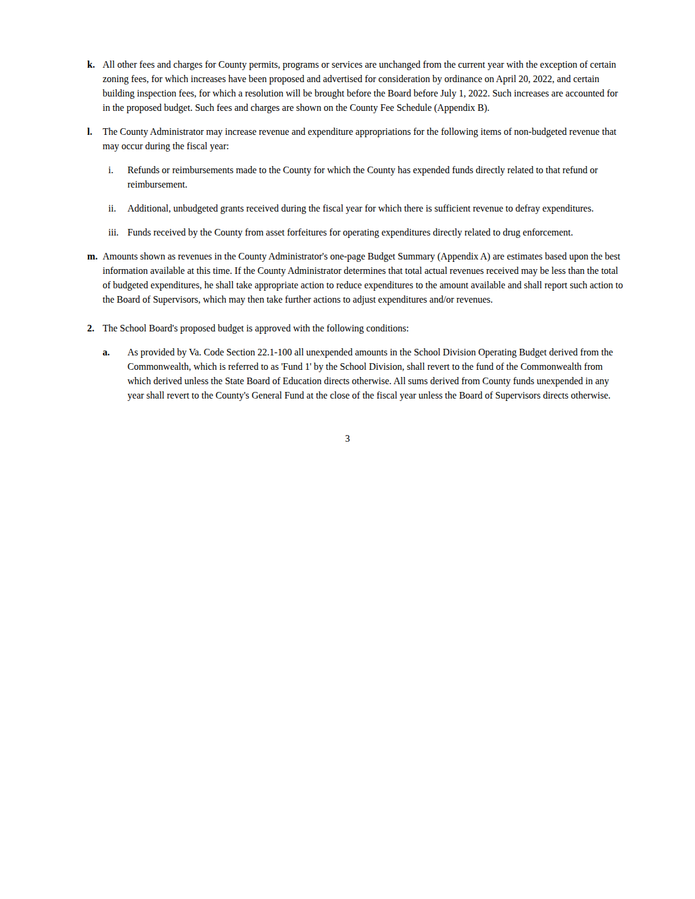k. All other fees and charges for County permits, programs or services are unchanged from the current year with the exception of certain zoning fees, for which increases have been proposed and advertised for consideration by ordinance on April 20, 2022, and certain building inspection fees, for which a resolution will be brought before the Board before July 1, 2022. Such increases are accounted for in the proposed budget. Such fees and charges are shown on the County Fee Schedule (Appendix B).
l. The County Administrator may increase revenue and expenditure appropriations for the following items of non-budgeted revenue that may occur during the fiscal year:
i. Refunds or reimbursements made to the County for which the County has expended funds directly related to that refund or reimbursement.
ii. Additional, unbudgeted grants received during the fiscal year for which there is sufficient revenue to defray expenditures.
iii. Funds received by the County from asset forfeitures for operating expenditures directly related to drug enforcement.
m. Amounts shown as revenues in the County Administrator's one-page Budget Summary (Appendix A) are estimates based upon the best information available at this time. If the County Administrator determines that total actual revenues received may be less than the total of budgeted expenditures, he shall take appropriate action to reduce expenditures to the amount available and shall report such action to the Board of Supervisors, which may then take further actions to adjust expenditures and/or revenues.
2. The School Board's proposed budget is approved with the following conditions:
a. As provided by Va. Code Section 22.1-100 all unexpended amounts in the School Division Operating Budget derived from the Commonwealth, which is referred to as 'Fund 1' by the School Division, shall revert to the fund of the Commonwealth from which derived unless the State Board of Education directs otherwise. All sums derived from County funds unexpended in any year shall revert to the County's General Fund at the close of the fiscal year unless the Board of Supervisors directs otherwise.
3